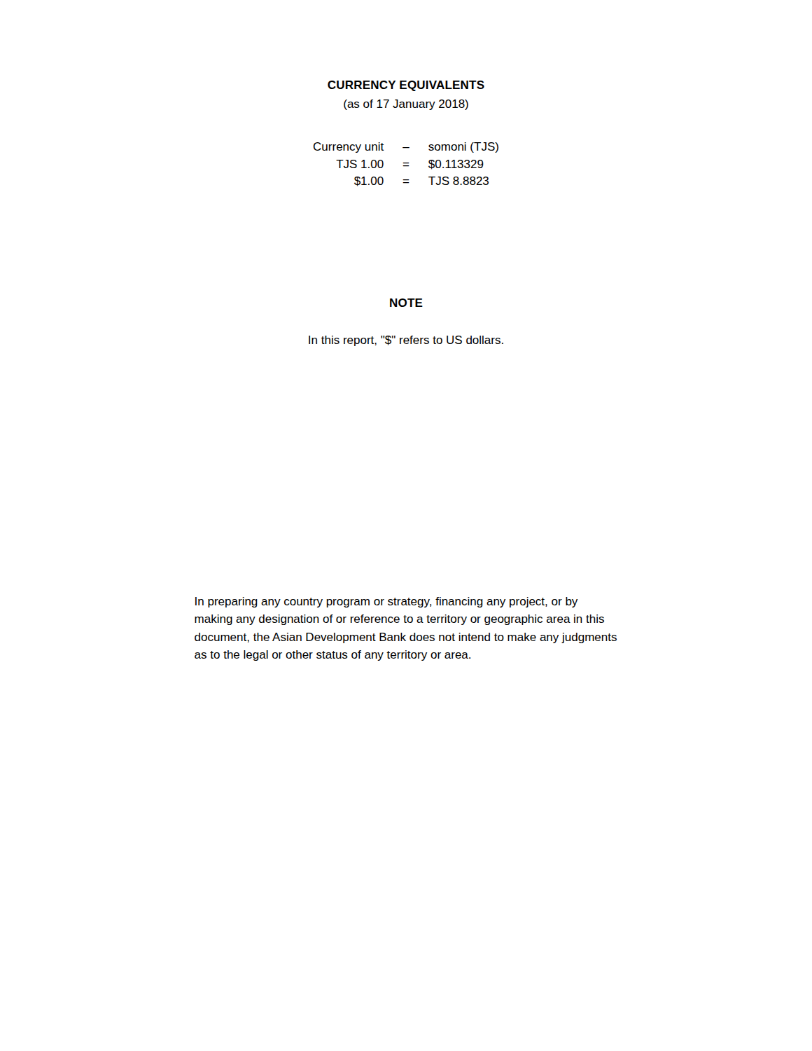CURRENCY EQUIVALENTS
(as of 17 January 2018)
| Currency unit | – | somoni (TJS) |
| TJS 1.00 | = | $0.113329 |
| $1.00 | = | TJS 8.8823 |
NOTE
In this report, "$" refers to US dollars.
In preparing any country program or strategy, financing any project, or by making any designation of or reference to a territory or geographic area in this document, the Asian Development Bank does not intend to make any judgments as to the legal or other status of any territory or area.